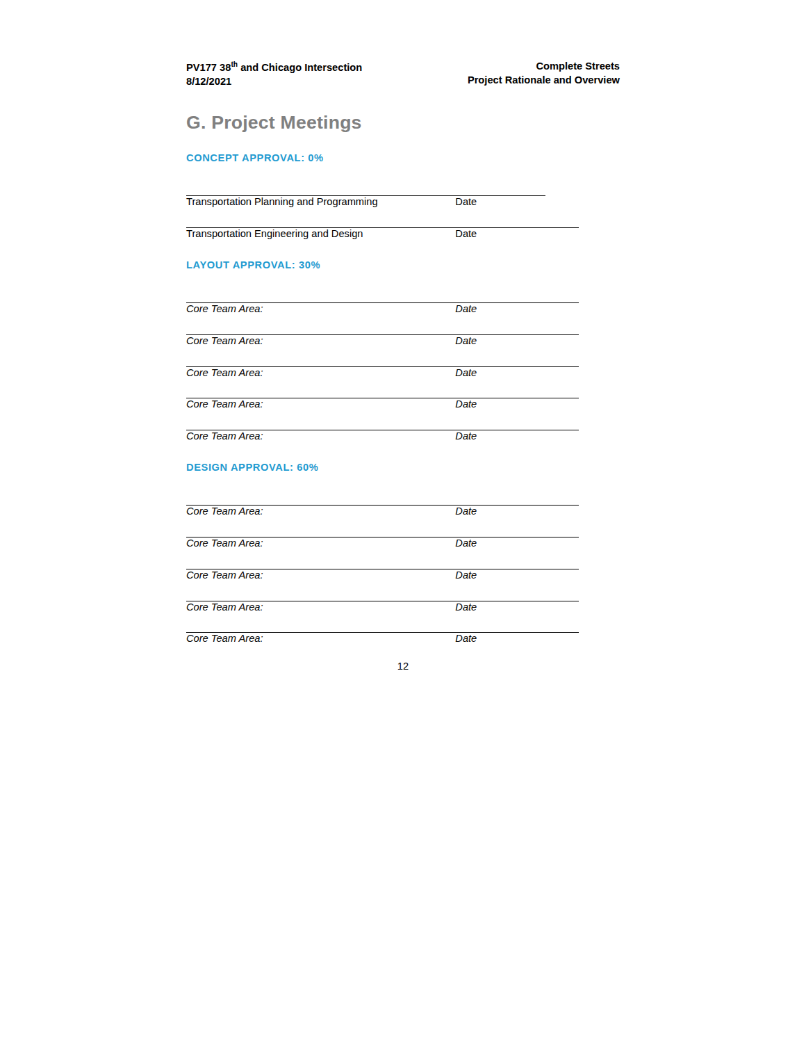PV177 38th and Chicago Intersection
8/12/2021
Complete Streets
Project Rationale and Overview
G. Project Meetings
CONCEPT APPROVAL: 0%
| Transportation Planning and Programming | Date |
| Transportation Engineering and Design | Date |
LAYOUT APPROVAL: 30%
| Core Team Area: | Date |
| Core Team Area: | Date |
| Core Team Area: | Date |
| Core Team Area: | Date |
| Core Team Area: | Date |
DESIGN APPROVAL: 60%
| Core Team Area: | Date |
| Core Team Area: | Date |
| Core Team Area: | Date |
| Core Team Area: | Date |
| Core Team Area: | Date |
12